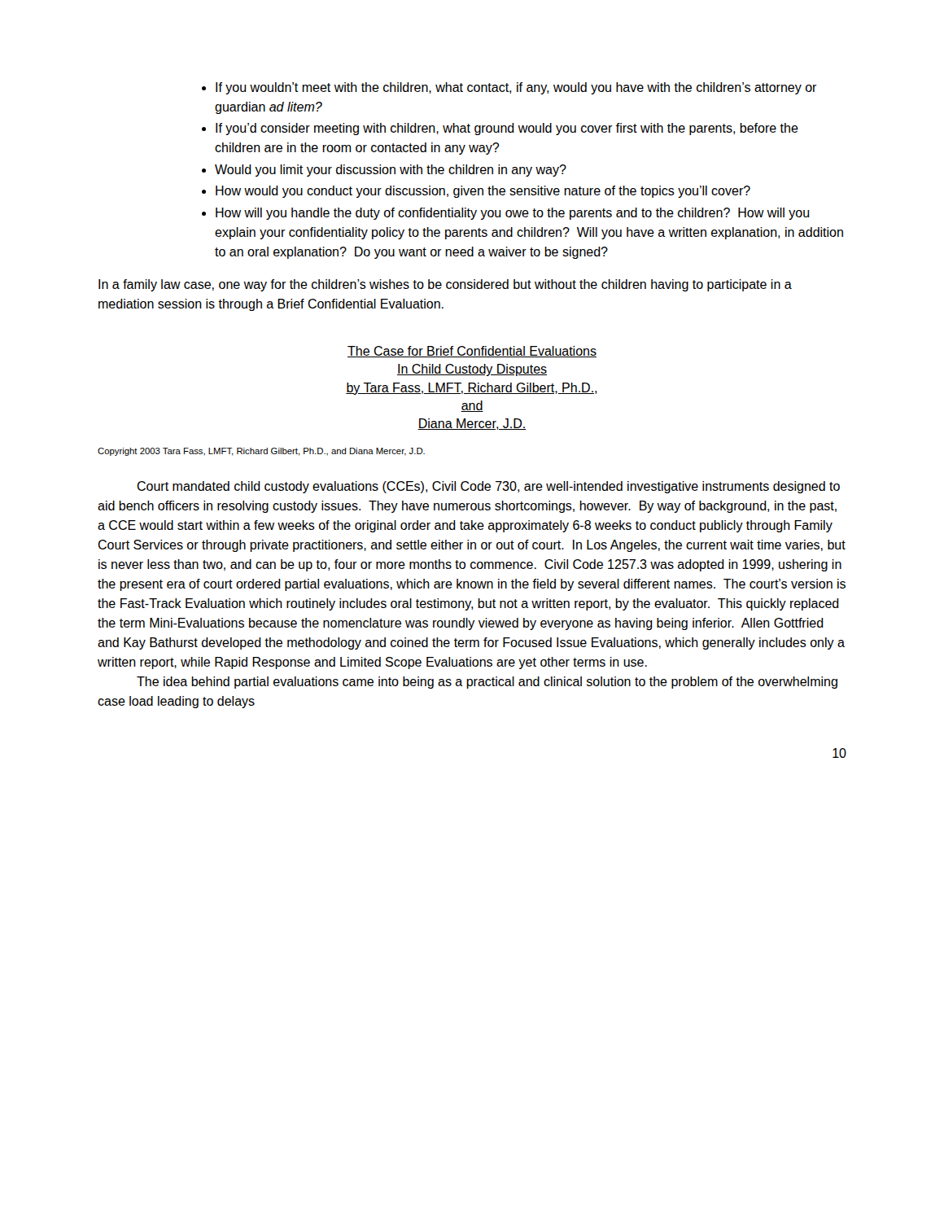If you wouldn’t meet with the children, what contact, if any, would you have with the children’s attorney or guardian ad litem?
If you’d consider meeting with children, what ground would you cover first with the parents, before the children are in the room or contacted in any way?
Would you limit your discussion with the children in any way?
How would you conduct your discussion, given the sensitive nature of the topics you’ll cover?
How will you handle the duty of confidentiality you owe to the parents and to the children? How will you explain your confidentiality policy to the parents and children? Will you have a written explanation, in addition to an oral explanation? Do you want or need a waiver to be signed?
In a family law case, one way for the children’s wishes to be considered but without the children having to participate in a mediation session is through a Brief Confidential Evaluation.
The Case for Brief Confidential Evaluations
In Child Custody Disputes
by Tara Fass, LMFT, Richard Gilbert, Ph.D.,
and
Diana Mercer, J.D.
Copyright 2003 Tara Fass, LMFT, Richard Gilbert, Ph.D., and Diana Mercer, J.D.
Court mandated child custody evaluations (CCEs), Civil Code 730, are well-intended investigative instruments designed to aid bench officers in resolving custody issues. They have numerous shortcomings, however. By way of background, in the past, a CCE would start within a few weeks of the original order and take approximately 6-8 weeks to conduct publicly through Family Court Services or through private practitioners, and settle either in or out of court. In Los Angeles, the current wait time varies, but is never less than two, and can be up to, four or more months to commence. Civil Code 1257.3 was adopted in 1999, ushering in the present era of court ordered partial evaluations, which are known in the field by several different names. The court’s version is the Fast-Track Evaluation which routinely includes oral testimony, but not a written report, by the evaluator. This quickly replaced the term Mini-Evaluations because the nomenclature was roundly viewed by everyone as having being inferior. Allen Gottfried and Kay Bathurst developed the methodology and coined the term for Focused Issue Evaluations, which generally includes only a written report, while Rapid Response and Limited Scope Evaluations are yet other terms in use.
The idea behind partial evaluations came into being as a practical and clinical solution to the problem of the overwhelming case load leading to delays
10